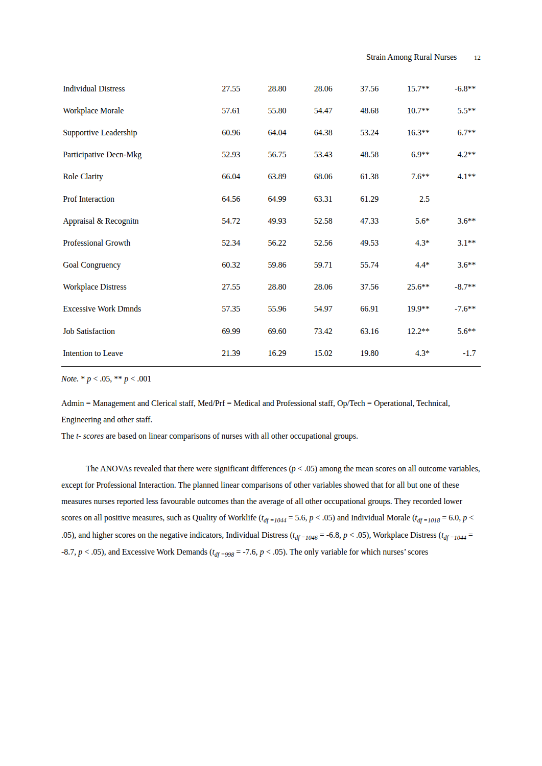Strain Among Rural Nurses12
| Individual Distress | 27.55 | 28.80 | 28.06 | 37.56 | 15.7** | -6.8** |
| Workplace Morale | 57.61 | 55.80 | 54.47 | 48.68 | 10.7** | 5.5** |
| Supportive Leadership | 60.96 | 64.04 | 64.38 | 53.24 | 16.3** | 6.7** |
| Participative Decn-Mkg | 52.93 | 56.75 | 53.43 | 48.58 | 6.9** | 4.2** |
| Role Clarity | 66.04 | 63.89 | 68.06 | 61.38 | 7.6** | 4.1** |
| Prof Interaction | 64.56 | 64.99 | 63.31 | 61.29 | 2.5 | |
| Appraisal & Recognitn | 54.72 | 49.93 | 52.58 | 47.33 | 5.6* | 3.6** |
| Professional Growth | 52.34 | 56.22 | 52.56 | 49.53 | 4.3* | 3.1** |
| Goal Congruency | 60.32 | 59.86 | 59.71 | 55.74 | 4.4* | 3.6** |
| Workplace Distress | 27.55 | 28.80 | 28.06 | 37.56 | 25.6** | -8.7** |
| Excessive Work Dmnds | 57.35 | 55.96 | 54.97 | 66.91 | 19.9** | -7.6** |
| Job Satisfaction | 69.99 | 69.60 | 73.42 | 63.16 | 12.2** | 5.6** |
| Intention to Leave | 21.39 | 16.29 | 15.02 | 19.80 | 4.3* | -1.7 |
Note. * p < .05, ** p < .001
Admin = Management and Clerical staff, Med/Prf = Medical and Professional staff, Op/Tech = Operational, Technical, Engineering and other staff.
The t- scores are based on linear comparisons of nurses with all other occupational groups.
The ANOVAs revealed that there were significant differences (p < .05) among the mean scores on all outcome variables, except for Professional Interaction. The planned linear comparisons of other variables showed that for all but one of these measures nurses reported less favourable outcomes than the average of all other occupational groups. They recorded lower scores on all positive measures, such as Quality of Worklife (tdf =1044 = 5.6, p < .05) and Individual Morale (tdf =1018 = 6.0, p < .05), and higher scores on the negative indicators, Individual Distress (tdf =1046 = -6.8, p < .05), Workplace Distress (tdf =1044 = -8.7, p < .05), and Excessive Work Demands (tdf =998 = -7.6, p < .05). The only variable for which nurses’ scores